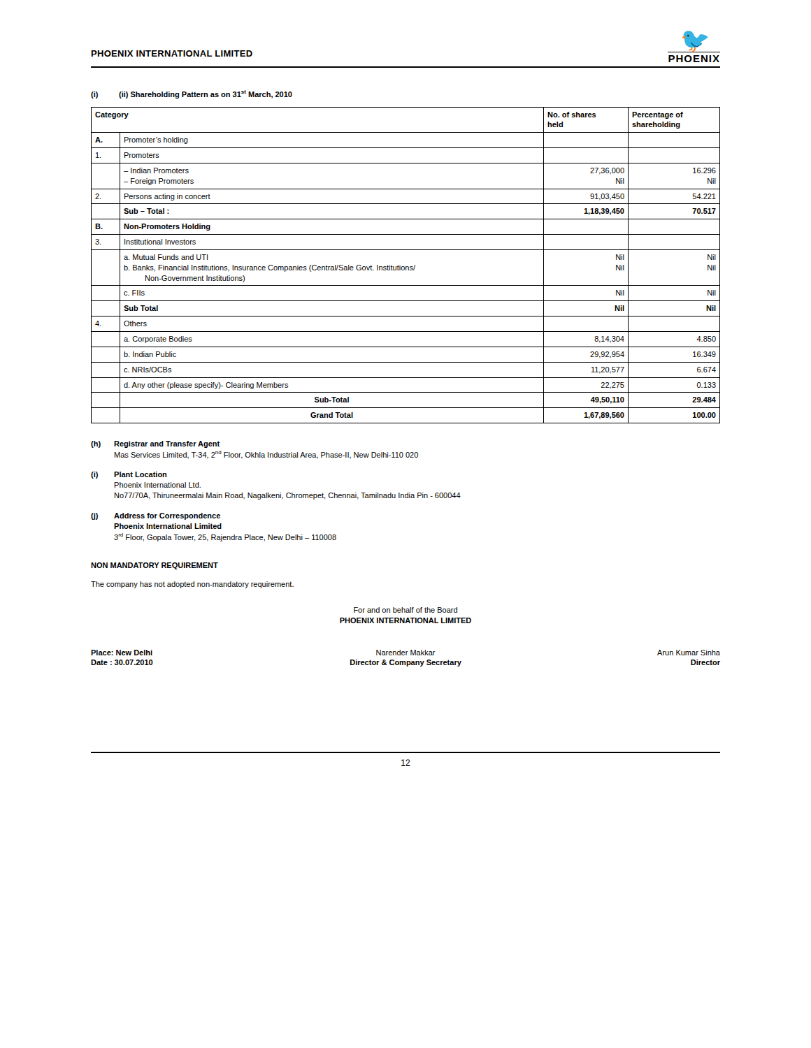PHOENIX INTERNATIONAL LIMITED
🐦
PHOENIX
(i)(ii) Shareholding Pattern as on 31st March, 2010
| Category | No. of shares held | Percentage of shareholding |
| --- | --- | --- |
| A. | Promoter’s holding | | |
| 1. | Promoters | | |
| | – Indian Promoters – Foreign Promoters | 27,36,000 Nil | 16.296 Nil |
| 2. | Persons acting in concert | 91,03,450 | 54.221 |
| | Sub – Total : | 1,18,39,450 | 70.517 |
| B. | Non-Promoters Holding | | |
| 3. | Institutional Investors | | |
| | a. Mutual Funds and UTI b. Banks, Financial Institutions, Insurance Companies (Central/Sale Govt. Institutions/ Non-Government Institutions) | Nil Nil | Nil Nil |
| | c. FIIs | Nil | Nil |
| | Sub Total | Nil | Nil |
| 4. | Others | | |
| | a. Corporate Bodies | 8,14,304 | 4.850 |
| | b. Indian Public | 29,92,954 | 16.349 |
| | c. NRIs/OCBs | 11,20,577 | 6.674 |
| | d. Any other (please specify)- Clearing Members | 22,275 | 0.133 |
| | Sub-Total | 49,50,110 | 29.484 |
| | Grand Total | 1,67,89,560 | 100.00 |
(h) Registrar and Transfer Agent
Mas Services Limited, T-34, 2nd Floor, Okhla Industrial Area, Phase-II, New Delhi-110 020
(i) Plant Location
Phoenix International Ltd.
No77/70A, Thiruneermalai Main Road, Nagalkeni, Chromepet, Chennai, Tamilnadu India Pin - 600044
(j) Address for Correspondence
Phoenix International Limited
3rd Floor, Gopala Tower, 25, Rajendra Place, New Delhi – 110008
NON MANDATORY REQUIREMENT
The company has not adopted non-mandatory requirement.
For and on behalf of the Board
PHOENIX INTERNATIONAL LIMITED
Place: New Delhi
Date : 30.07.2010
Narender Makkar
Director & Company Secretary
Arun Kumar Sinha
Director
12